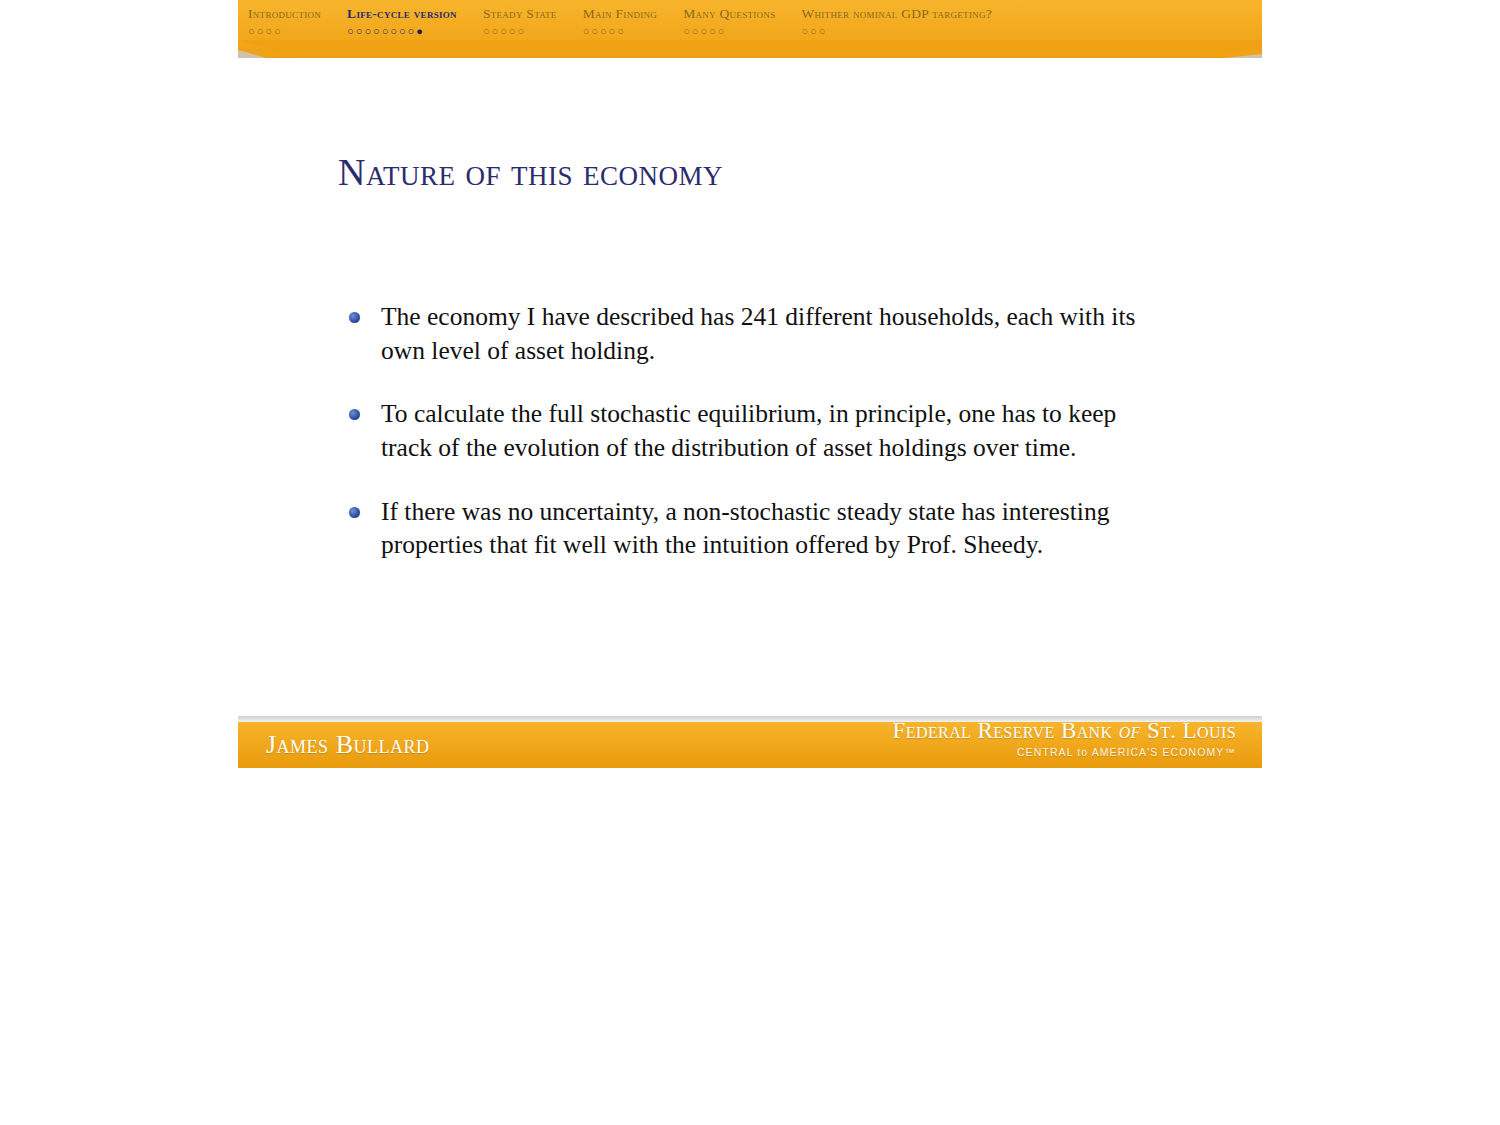Introduction ○○○○
Life-cycle version ○○○○○○○○●
Steady State ○○○○○
Main Finding ○○○○○
Many Questions ○○○○○
Whither nominal GDP targeting? ○○○
Nature of this economy
The economy I have described has 241 different households, each with its own level of asset holding.
To calculate the full stochastic equilibrium, in principle, one has to keep track of the evolution of the distribution of asset holdings over time.
If there was no uncertainty, a non-stochastic steady state has interesting properties that fit well with the intuition offered by Prof. Sheedy.
James Bullard
Federal Reserve Bank of St. Louis
CENTRAL to AMERICA'S ECONOMY™